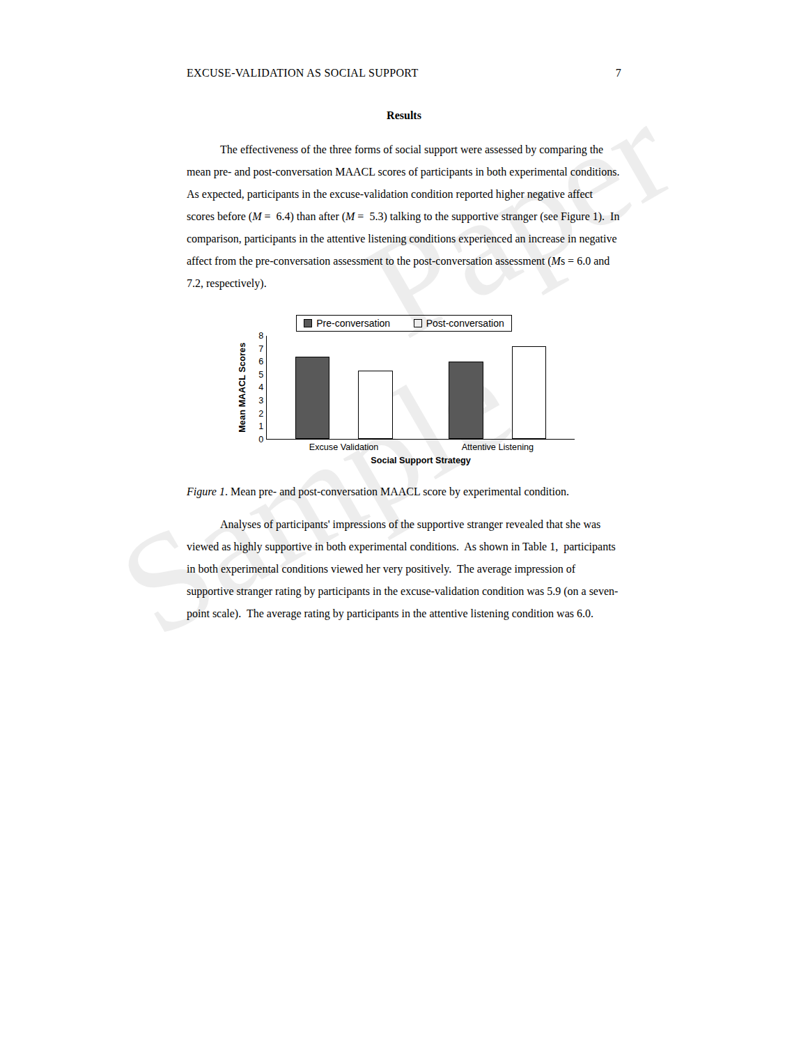Paper Sample
Excuse-Validation as Social Support 7
Results
The effectiveness of the three forms of social support were assessed by comparing the mean pre- and post-conversation MAACL scores of participants in both experimental conditions. As expected, participants in the excuse-validation condition reported higher negative affect scores before (M = 6.4) than after (M = 5.3) talking to the supportive stranger (see Figure 1). In comparison, participants in the attentive listening conditions experienced an increase in negative affect from the pre-conversation assessment to the post-conversation assessment (Ms = 6.0 and 7.2, respectively).
Pre-conversation Post-conversation
Mean MAACL Scores
8 7 6 5 4 3 2 1 0
Excuse Validation Attentive Listening
Social Support Strategy
Figure 1. Mean pre- and post-conversation MAACL score by experimental condition.
Analyses of participants' impressions of the supportive stranger revealed that she was viewed as highly supportive in both experimental conditions. As shown in Table 1, participants in both experimental conditions viewed her very positively. The average impression of supportive stranger rating by participants in the excuse-validation condition was 5.9 (on a seven-point scale). The average rating by participants in the attentive listening condition was 6.0.